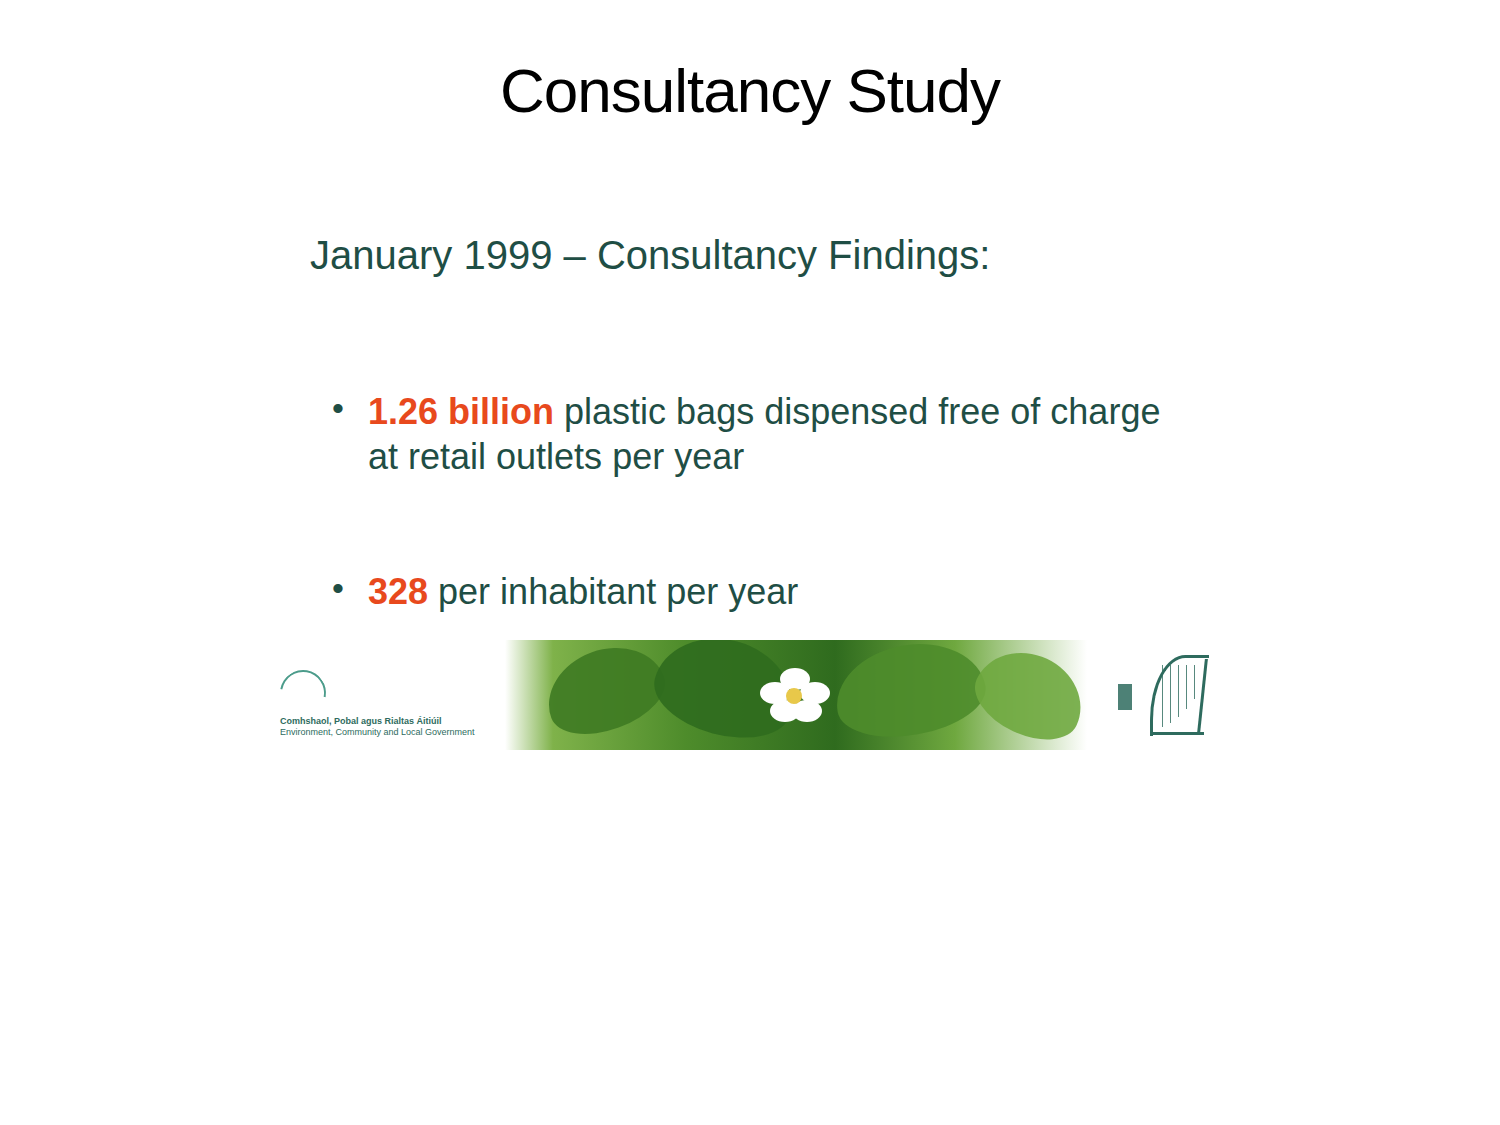Consultancy Study
January 1999 – Consultancy Findings:
1.26 billion plastic bags dispensed free of charge at retail outlets per year
328 per inhabitant per year
Comhshaol, Pobal agus Rialtas Áitiúil
Environment, Community and Local Government